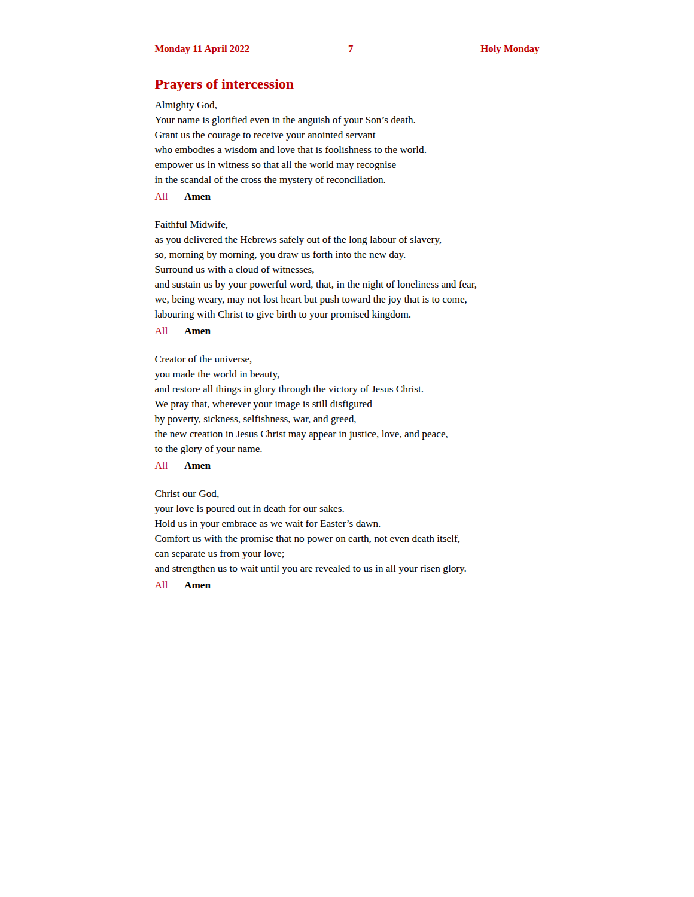Monday 11 April 2022 7 Holy Monday
Prayers of intercession
Almighty God,
Your name is glorified even in the anguish of your Son’s death.
Grant us the courage to receive your anointed servant
who embodies a wisdom and love that is foolishness to the world.
empower us in witness so that all the world may recognise
in the scandal of the cross the mystery of reconciliation.
All Amen
Faithful Midwife,
as you delivered the Hebrews safely out of the long labour of slavery,
so, morning by morning, you draw us forth into the new day.
Surround us with a cloud of witnesses,
and sustain us by your powerful word, that, in the night of loneliness and fear,
we, being weary, may not lost heart but push toward the joy that is to come,
labouring with Christ to give birth to your promised kingdom.
All Amen
Creator of the universe,
you made the world in beauty,
and restore all things in glory through the victory of Jesus Christ.
We pray that, wherever your image is still disfigured
by poverty, sickness, selfishness, war, and greed,
the new creation in Jesus Christ may appear in justice, love, and peace,
to the glory of your name.
All Amen
Christ our God,
your love is poured out in death for our sakes.
Hold us in your embrace as we wait for Easter’s dawn.
Comfort us with the promise that no power on earth, not even death itself,
can separate us from your love;
and strengthen us to wait until you are revealed to us in all your risen glory.
All Amen